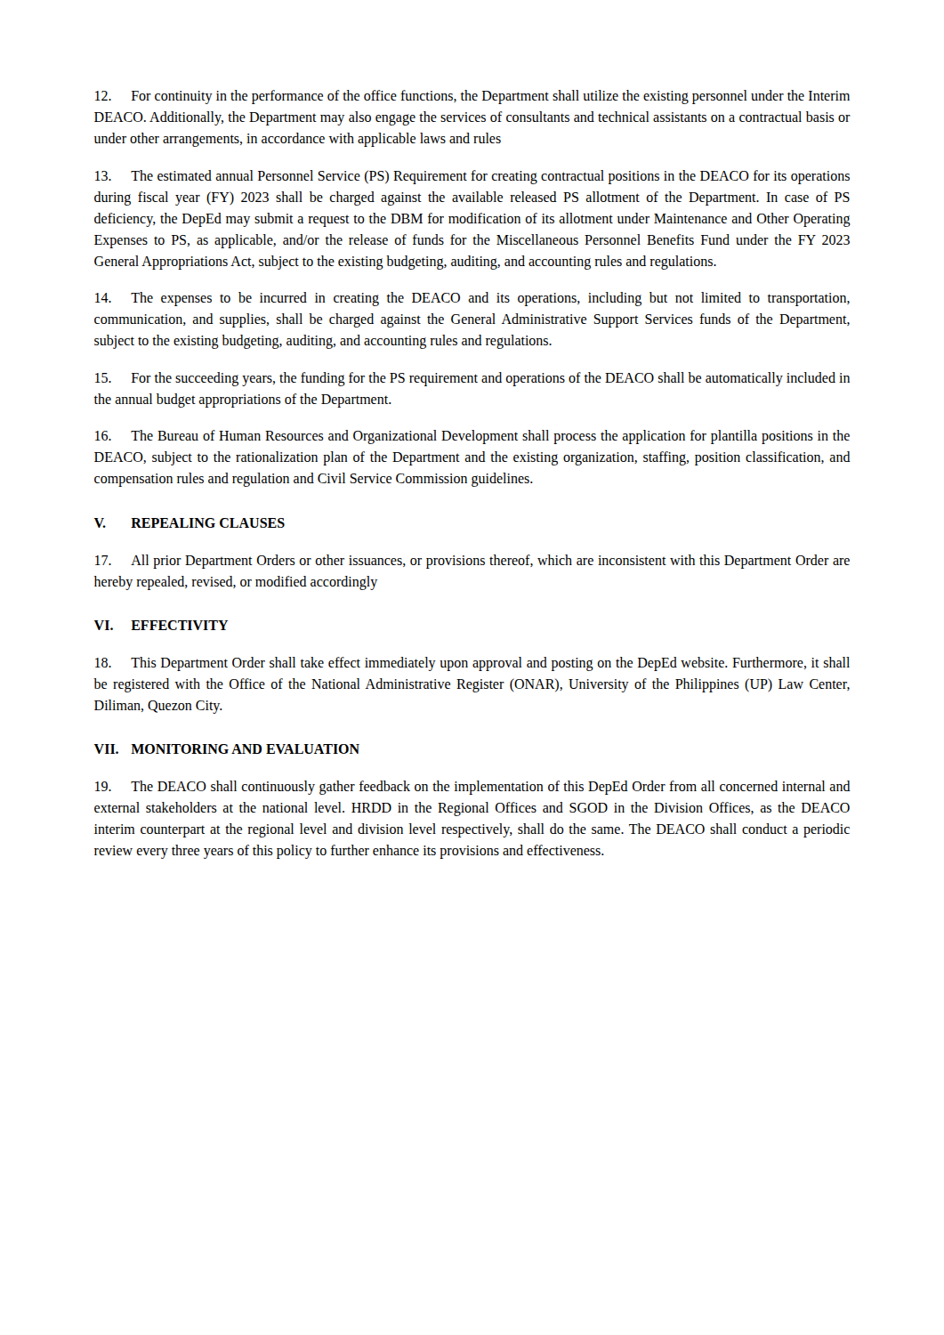12. For continuity in the performance of the office functions, the Department shall utilize the existing personnel under the Interim DEACO. Additionally, the Department may also engage the services of consultants and technical assistants on a contractual basis or under other arrangements, in accordance with applicable laws and rules
13. The estimated annual Personnel Service (PS) Requirement for creating contractual positions in the DEACO for its operations during fiscal year (FY) 2023 shall be charged against the available released PS allotment of the Department. In case of PS deficiency, the DepEd may submit a request to the DBM for modification of its allotment under Maintenance and Other Operating Expenses to PS, as applicable, and/or the release of funds for the Miscellaneous Personnel Benefits Fund under the FY 2023 General Appropriations Act, subject to the existing budgeting, auditing, and accounting rules and regulations.
14. The expenses to be incurred in creating the DEACO and its operations, including but not limited to transportation, communication, and supplies, shall be charged against the General Administrative Support Services funds of the Department, subject to the existing budgeting, auditing, and accounting rules and regulations.
15. For the succeeding years, the funding for the PS requirement and operations of the DEACO shall be automatically included in the annual budget appropriations of the Department.
16. The Bureau of Human Resources and Organizational Development shall process the application for plantilla positions in the DEACO, subject to the rationalization plan of the Department and the existing organization, staffing, position classification, and compensation rules and regulation and Civil Service Commission guidelines.
V. Repealing Clauses
17. All prior Department Orders or other issuances, or provisions thereof, which are inconsistent with this Department Order are hereby repealed, revised, or modified accordingly
VI. Effectivity
18. This Department Order shall take effect immediately upon approval and posting on the DepEd website. Furthermore, it shall be registered with the Office of the National Administrative Register (ONAR), University of the Philippines (UP) Law Center, Diliman, Quezon City.
VII. Monitoring and Evaluation
19. The DEACO shall continuously gather feedback on the implementation of this DepEd Order from all concerned internal and external stakeholders at the national level. HRDD in the Regional Offices and SGOD in the Division Offices, as the DEACO interim counterpart at the regional level and division level respectively, shall do the same. The DEACO shall conduct a periodic review every three years of this policy to further enhance its provisions and effectiveness.